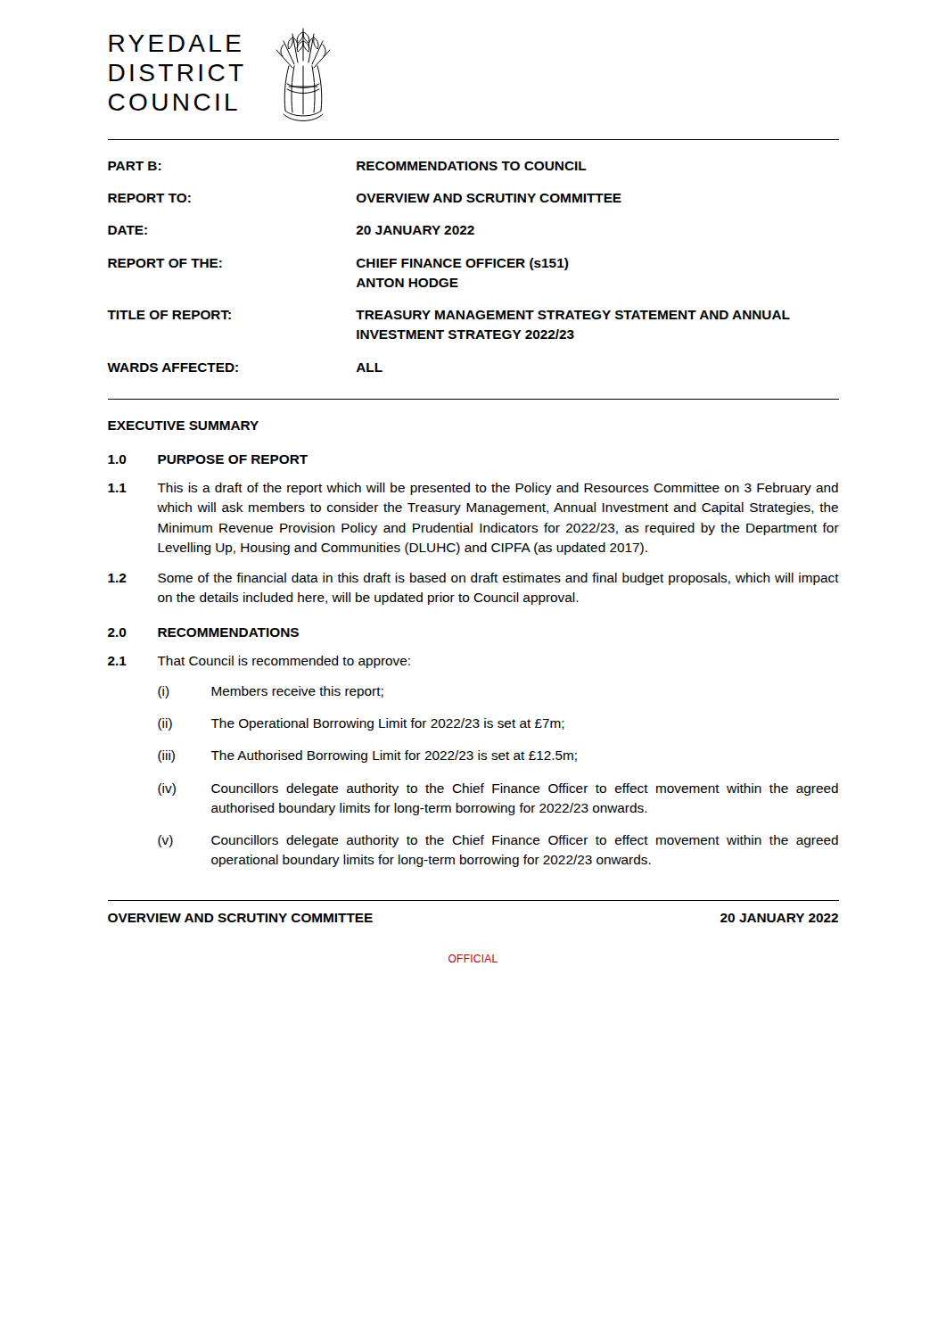Ryedale
District
Council
| PART B: | RECOMMENDATIONS TO COUNCIL |
| REPORT TO: | OVERVIEW AND SCRUTINY COMMITTEE |
| DATE: | 20 JANUARY 2022 |
| REPORT OF THE: | CHIEF FINANCE OFFICER (s151) ANTON HODGE |
| TITLE OF REPORT: | TREASURY MANAGEMENT STRATEGY STATEMENT AND ANNUAL INVESTMENT STRATEGY 2022/23 |
| WARDS AFFECTED: | ALL |
Executive Summary
1.0 Purpose of Report
1.1 This is a draft of the report which will be presented to the Policy and Resources Committee on 3 February and which will ask members to consider the Treasury Management, Annual Investment and Capital Strategies, the Minimum Revenue Provision Policy and Prudential Indicators for 2022/23, as required by the Department for Levelling Up, Housing and Communities (DLUHC) and CIPFA (as updated 2017).
1.2 Some of the financial data in this draft is based on draft estimates and final budget proposals, which will impact on the details included here, will be updated prior to Council approval.
2.0 Recommendations
2.1 That Council is recommended to approve:
(i) Members receive this report;
(ii) The Operational Borrowing Limit for 2022/23 is set at £7m;
(iii) The Authorised Borrowing Limit for 2022/23 is set at £12.5m;
(iv) Councillors delegate authority to the Chief Finance Officer to effect movement within the agreed authorised boundary limits for long-term borrowing for 2022/23 onwards.
(v) Councillors delegate authority to the Chief Finance Officer to effect movement within the agreed operational boundary limits for long-term borrowing for 2022/23 onwards.
Overview and Scrutiny Committee 20 January 2022
OFFICIAL